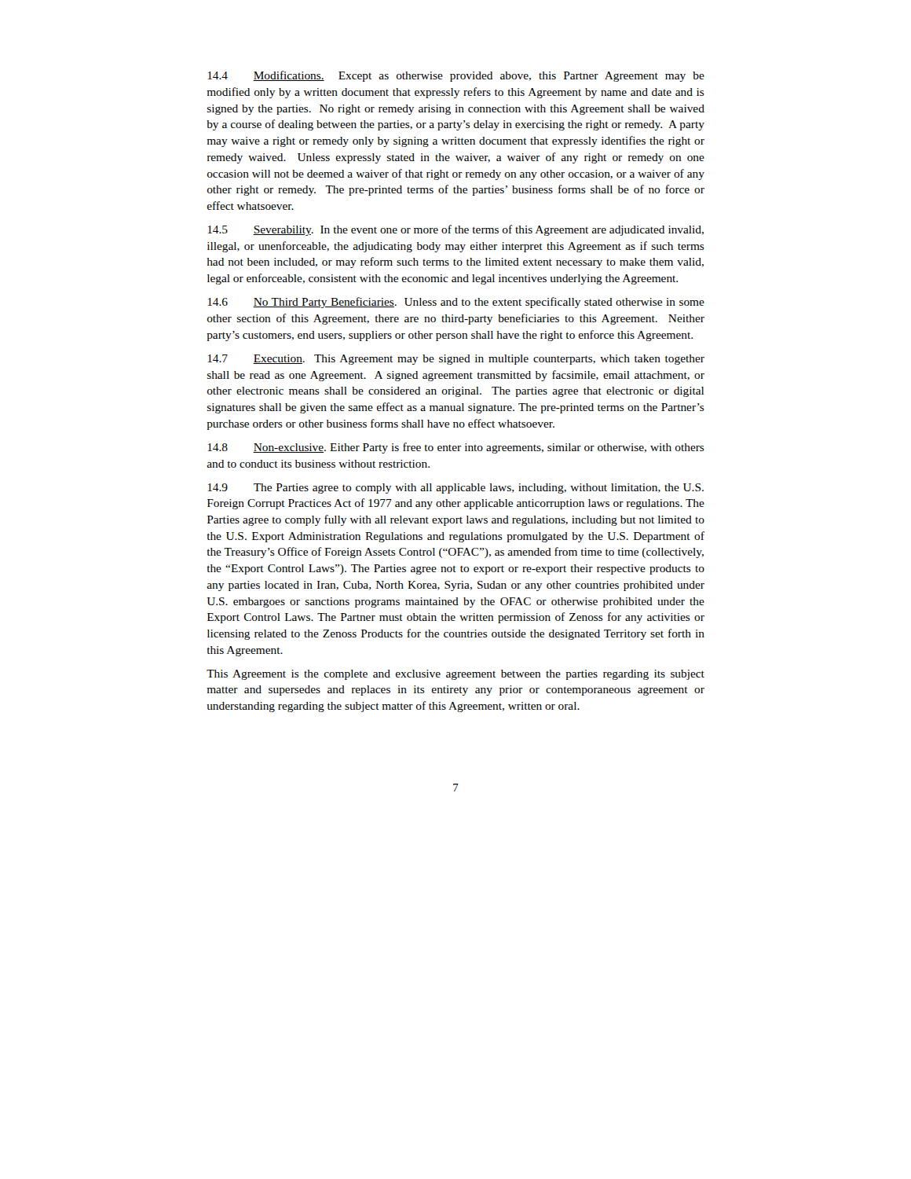14.4 Modifications. Except as otherwise provided above, this Partner Agreement may be modified only by a written document that expressly refers to this Agreement by name and date and is signed by the parties. No right or remedy arising in connection with this Agreement shall be waived by a course of dealing between the parties, or a party’s delay in exercising the right or remedy. A party may waive a right or remedy only by signing a written document that expressly identifies the right or remedy waived. Unless expressly stated in the waiver, a waiver of any right or remedy on one occasion will not be deemed a waiver of that right or remedy on any other occasion, or a waiver of any other right or remedy. The pre-printed terms of the parties’ business forms shall be of no force or effect whatsoever.
14.5 Severability. In the event one or more of the terms of this Agreement are adjudicated invalid, illegal, or unenforceable, the adjudicating body may either interpret this Agreement as if such terms had not been included, or may reform such terms to the limited extent necessary to make them valid, legal or enforceable, consistent with the economic and legal incentives underlying the Agreement.
14.6 No Third Party Beneficiaries. Unless and to the extent specifically stated otherwise in some other section of this Agreement, there are no third-party beneficiaries to this Agreement. Neither party’s customers, end users, suppliers or other person shall have the right to enforce this Agreement.
14.7 Execution. This Agreement may be signed in multiple counterparts, which taken together shall be read as one Agreement. A signed agreement transmitted by facsimile, email attachment, or other electronic means shall be considered an original. The parties agree that electronic or digital signatures shall be given the same effect as a manual signature. The pre-printed terms on the Partner’s purchase orders or other business forms shall have no effect whatsoever.
14.8 Non-exclusive. Either Party is free to enter into agreements, similar or otherwise, with others and to conduct its business without restriction.
14.9 The Parties agree to comply with all applicable laws, including, without limitation, the U.S. Foreign Corrupt Practices Act of 1977 and any other applicable anticorruption laws or regulations. The Parties agree to comply fully with all relevant export laws and regulations, including but not limited to the U.S. Export Administration Regulations and regulations promulgated by the U.S. Department of the Treasury’s Office of Foreign Assets Control (“OFAC”), as amended from time to time (collectively, the “Export Control Laws”). The Parties agree not to export or re-export their respective products to any parties located in Iran, Cuba, North Korea, Syria, Sudan or any other countries prohibited under U.S. embargoes or sanctions programs maintained by the OFAC or otherwise prohibited under the Export Control Laws. The Partner must obtain the written permission of Zenoss for any activities or licensing related to the Zenoss Products for the countries outside the designated Territory set forth in this Agreement.
This Agreement is the complete and exclusive agreement between the parties regarding its subject matter and supersedes and replaces in its entirety any prior or contemporaneous agreement or understanding regarding the subject matter of this Agreement, written or oral.
7